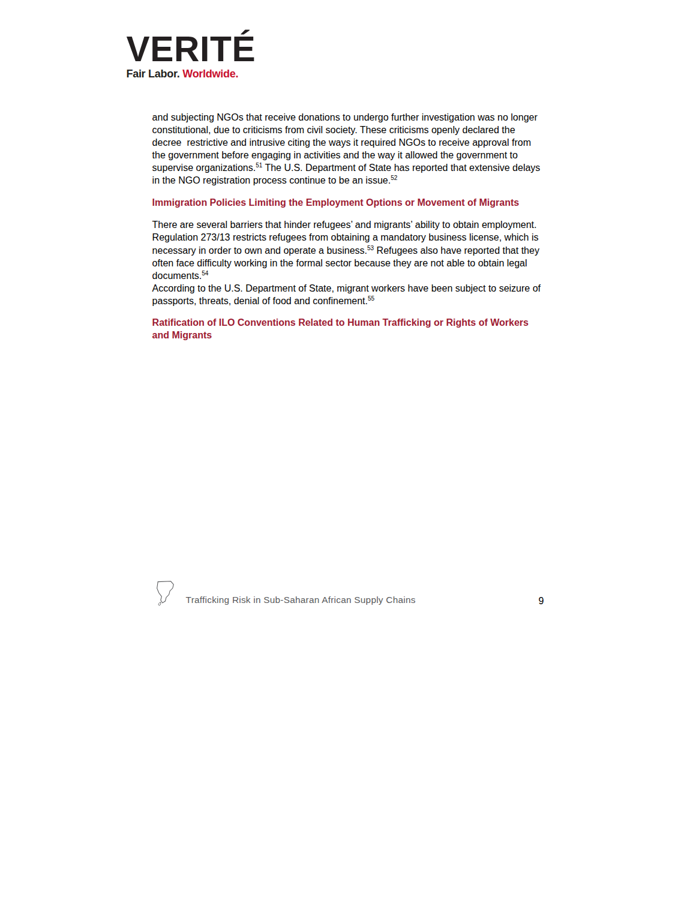VERITÉ
Fair Labor. Worldwide.
and subjecting NGOs that receive donations to undergo further investigation was no longer constitutional, due to criticisms from civil society. These criticisms openly declared the decree restrictive and intrusive citing the ways it required NGOs to receive approval from the government before engaging in activities and the way it allowed the government to supervise organizations.51 The U.S. Department of State has reported that extensive delays in the NGO registration process continue to be an issue.52
Immigration Policies Limiting the Employment Options or Movement of Migrants
There are several barriers that hinder refugees’ and migrants’ ability to obtain employment. Regulation 273/13 restricts refugees from obtaining a mandatory business license, which is necessary in order to own and operate a business.53 Refugees also have reported that they often face difficulty working in the formal sector because they are not able to obtain legal documents.54
According to the U.S. Department of State, migrant workers have been subject to seizure of passports, threats, denial of food and confinement.55
Ratification of ILO Conventions Related to Human Trafficking or Rights of Workers and Migrants
Trafficking Risk in Sub-Saharan African Supply Chains
9